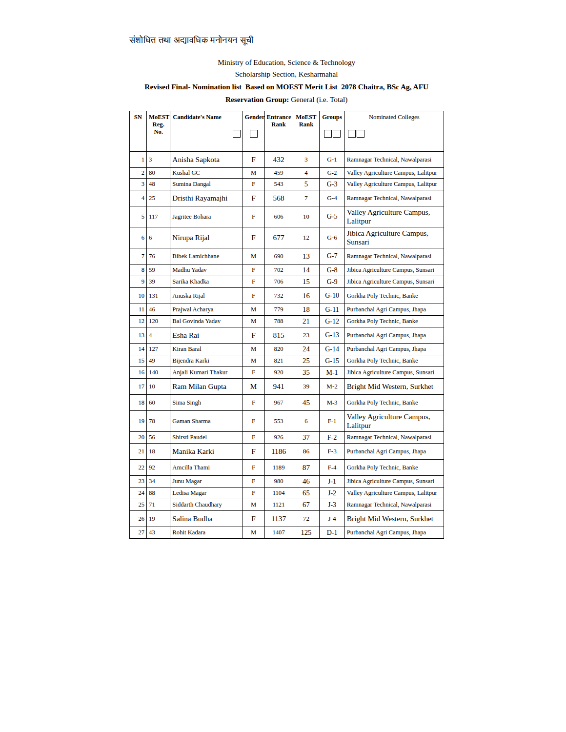संशोधित तथा अद्यावधिक मनोनयन सूची
Ministry of Education, Science & Technology
Scholarship Section, Kesharmahal
Revised Final- Nomination list Based on MOEST Merit List 2078 Chaitra, BSc Ag, AFU
Reservation Group: General (i.e. Total)
| SN | MoEST Reg. No. | Candidate's Name | Gender | Entrance Rank | MoEST Rank | Groups | Nominated Colleges |
| --- | --- | --- | --- | --- | --- | --- | --- |
| 1 | 3 | Anisha Sapkota | F | 432 | 3 | G-1 | Ramnagar Technical, Nawalparasi |
| 2 | 80 | Kushal GC | M | 459 | 4 | G-2 | Valley Agriculture Campus, Lalitpur |
| 3 | 48 | Sumina Dangal | F | 543 | 5 | G-3 | Valley Agriculture Campus, Lalitpur |
| 4 | 25 | Dristhi Rayamajhi | F | 568 | 7 | G-4 | Ramnagar Technical, Nawalparasi |
| 5 | 117 | Jagritee Bohara | F | 606 | 10 | G-5 | Valley Agriculture Campus, Lalitpur |
| 6 | 6 | Nirupa Rijal | F | 677 | 12 | G-6 | Jibica Agriculture Campus, Sunsari |
| 7 | 76 | Bibek Lamichhane | M | 690 | 13 | G-7 | Ramnagar Technical, Nawalparasi |
| 8 | 59 | Madhu Yadav | F | 702 | 14 | G-8 | Jibica Agriculture Campus, Sunsari |
| 9 | 39 | Sarika Khadka | F | 706 | 15 | G-9 | Jibica Agriculture Campus, Sunsari |
| 10 | 131 | Anuska Rijal | F | 732 | 16 | G-10 | Gorkha Poly Technic, Banke |
| 11 | 46 | Prajwal Acharya | M | 779 | 18 | G-11 | Purbanchal Agri Campus, Jhapa |
| 12 | 120 | Bal Govinda Yadav | M | 788 | 21 | G-12 | Gorkha Poly Technic, Banke |
| 13 | 4 | Esha Rai | F | 815 | 23 | G-13 | Purbanchal Agri Campus, Jhapa |
| 14 | 127 | Kiran Baral | M | 820 | 24 | G-14 | Purbanchal Agri Campus, Jhapa |
| 15 | 49 | Bijendra Karki | M | 821 | 25 | G-15 | Gorkha Poly Technic, Banke |
| 16 | 140 | Anjali Kumari Thakur | F | 920 | 35 | M-1 | Jibica Agriculture Campus, Sunsari |
| 17 | 10 | Ram Milan Gupta | M | 941 | 39 | M-2 | Bright Mid Western, Surkhet |
| 18 | 60 | Sima Singh | F | 967 | 45 | M-3 | Gorkha Poly Technic, Banke |
| 19 | 78 | Gaman Sharma | F | 553 | 6 | F-1 | Valley Agriculture Campus, Lalitpur |
| 20 | 56 | Shirsti Paudel | F | 926 | 37 | F-2 | Ramnagar Technical, Nawalparasi |
| 21 | 18 | Manika Karki | F | 1186 | 86 | F-3 | Purbanchal Agri Campus, Jhapa |
| 22 | 92 | Amcilla Thami | F | 1189 | 87 | F-4 | Gorkha Poly Technic, Banke |
| 23 | 34 | Junu Magar | F | 980 | 46 | J-1 | Jibica Agriculture Campus, Sunsari |
| 24 | 88 | Ledisa Magar | F | 1104 | 65 | J-2 | Valley Agriculture Campus, Lalitpur |
| 25 | 71 | Siddarth Chaudhary | M | 1121 | 67 | J-3 | Ramnagar Technical, Nawalparasi |
| 26 | 19 | Salina Budha | F | 1137 | 72 | J-4 | Bright Mid Western, Surkhet |
| 27 | 43 | Rohit Kadara | M | 1407 | 125 | D-1 | Purbanchal Agri Campus, Jhapa |